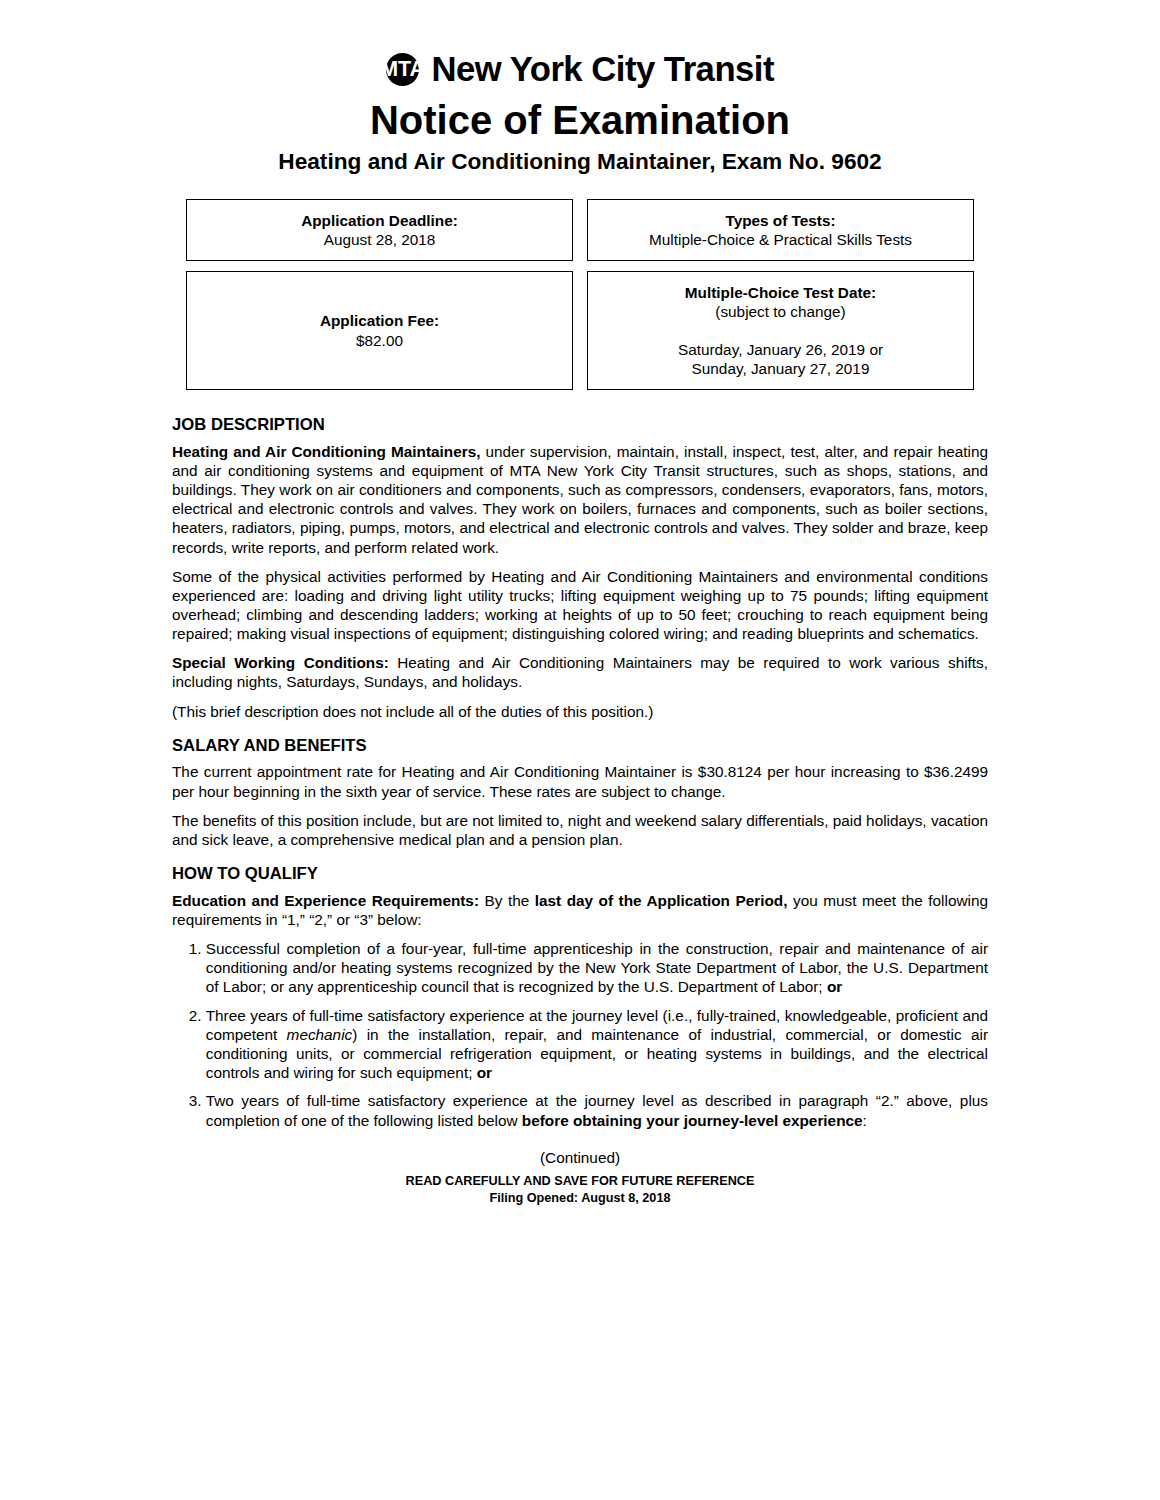MTANew York City Transit
Notice of Examination
Heating and Air Conditioning Maintainer, Exam No. 9602
| Application Deadline: August 28, 2018 | Types of Tests: Multiple-Choice & Practical Skills Tests |
| Application Fee: $82.00 | Multiple-Choice Test Date: (subject to change) Saturday, January 26, 2019 or Sunday, January 27, 2019 |
JOB DESCRIPTION
Heating and Air Conditioning Maintainers, under supervision, maintain, install, inspect, test, alter, and repair heating and air conditioning systems and equipment of MTA New York City Transit structures, such as shops, stations, and buildings. They work on air conditioners and components, such as compressors, condensers, evaporators, fans, motors, electrical and electronic controls and valves. They work on boilers, furnaces and components, such as boiler sections, heaters, radiators, piping, pumps, motors, and electrical and electronic controls and valves. They solder and braze, keep records, write reports, and perform related work.
Some of the physical activities performed by Heating and Air Conditioning Maintainers and environmental conditions experienced are: loading and driving light utility trucks; lifting equipment weighing up to 75 pounds; lifting equipment overhead; climbing and descending ladders; working at heights of up to 50 feet; crouching to reach equipment being repaired; making visual inspections of equipment; distinguishing colored wiring; and reading blueprints and schematics.
Special Working Conditions: Heating and Air Conditioning Maintainers may be required to work various shifts, including nights, Saturdays, Sundays, and holidays.
(This brief description does not include all of the duties of this position.)
SALARY AND BENEFITS
The current appointment rate for Heating and Air Conditioning Maintainer is $30.8124 per hour increasing to $36.2499 per hour beginning in the sixth year of service. These rates are subject to change.
The benefits of this position include, but are not limited to, night and weekend salary differentials, paid holidays, vacation and sick leave, a comprehensive medical plan and a pension plan.
HOW TO QUALIFY
Education and Experience Requirements: By the last day of the Application Period, you must meet the following requirements in “1,” “2,” or “3” below:
Successful completion of a four-year, full-time apprenticeship in the construction, repair and maintenance of air conditioning and/or heating systems recognized by the New York State Department of Labor, the U.S. Department of Labor; or any apprenticeship council that is recognized by the U.S. Department of Labor; or
Three years of full-time satisfactory experience at the journey level (i.e., fully-trained, knowledgeable, proficient and competent mechanic) in the installation, repair, and maintenance of industrial, commercial, or domestic air conditioning units, or commercial refrigeration equipment, or heating systems in buildings, and the electrical controls and wiring for such equipment; or
Two years of full-time satisfactory experience at the journey level as described in paragraph “2.” above, plus completion of one of the following listed below before obtaining your journey-level experience:
(Continued)
READ CAREFULLY AND SAVE FOR FUTURE REFERENCE
Filing Opened: August 8, 2018